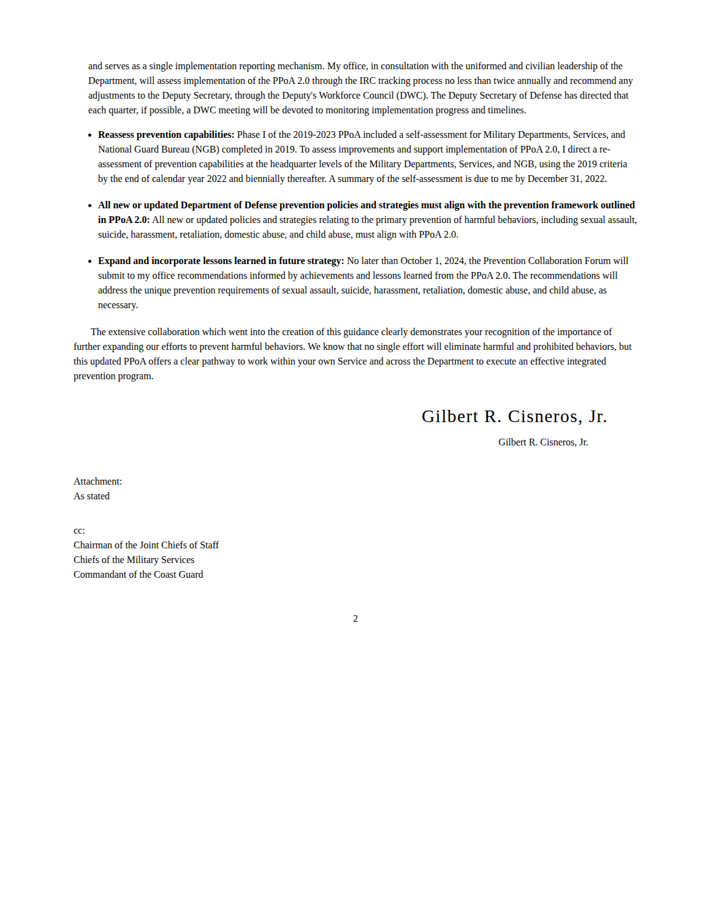and serves as a single implementation reporting mechanism. My office, in consultation with the uniformed and civilian leadership of the Department, will assess implementation of the PPoA 2.0 through the IRC tracking process no less than twice annually and recommend any adjustments to the Deputy Secretary, through the Deputy's Workforce Council (DWC). The Deputy Secretary of Defense has directed that each quarter, if possible, a DWC meeting will be devoted to monitoring implementation progress and timelines.
Reassess prevention capabilities: Phase I of the 2019-2023 PPoA included a self-assessment for Military Departments, Services, and National Guard Bureau (NGB) completed in 2019. To assess improvements and support implementation of PPoA 2.0, I direct a re-assessment of prevention capabilities at the headquarter levels of the Military Departments, Services, and NGB, using the 2019 criteria by the end of calendar year 2022 and biennially thereafter. A summary of the self-assessment is due to me by December 31, 2022.
All new or updated Department of Defense prevention policies and strategies must align with the prevention framework outlined in PPoA 2.0: All new or updated policies and strategies relating to the primary prevention of harmful behaviors, including sexual assault, suicide, harassment, retaliation, domestic abuse, and child abuse, must align with PPoA 2.0.
Expand and incorporate lessons learned in future strategy: No later than October 1, 2024, the Prevention Collaboration Forum will submit to my office recommendations informed by achievements and lessons learned from the PPoA 2.0. The recommendations will address the unique prevention requirements of sexual assault, suicide, harassment, retaliation, domestic abuse, and child abuse, as necessary.
The extensive collaboration which went into the creation of this guidance clearly demonstrates your recognition of the importance of further expanding our efforts to prevent harmful behaviors. We know that no single effort will eliminate harmful and prohibited behaviors, but this updated PPoA offers a clear pathway to work within your own Service and across the Department to execute an effective integrated prevention program.
Gilbert R. Cisneros, Jr.
Gilbert R. Cisneros, Jr.
Attachment:
As stated
cc:
Chairman of the Joint Chiefs of Staff
Chiefs of the Military Services
Commandant of the Coast Guard
2